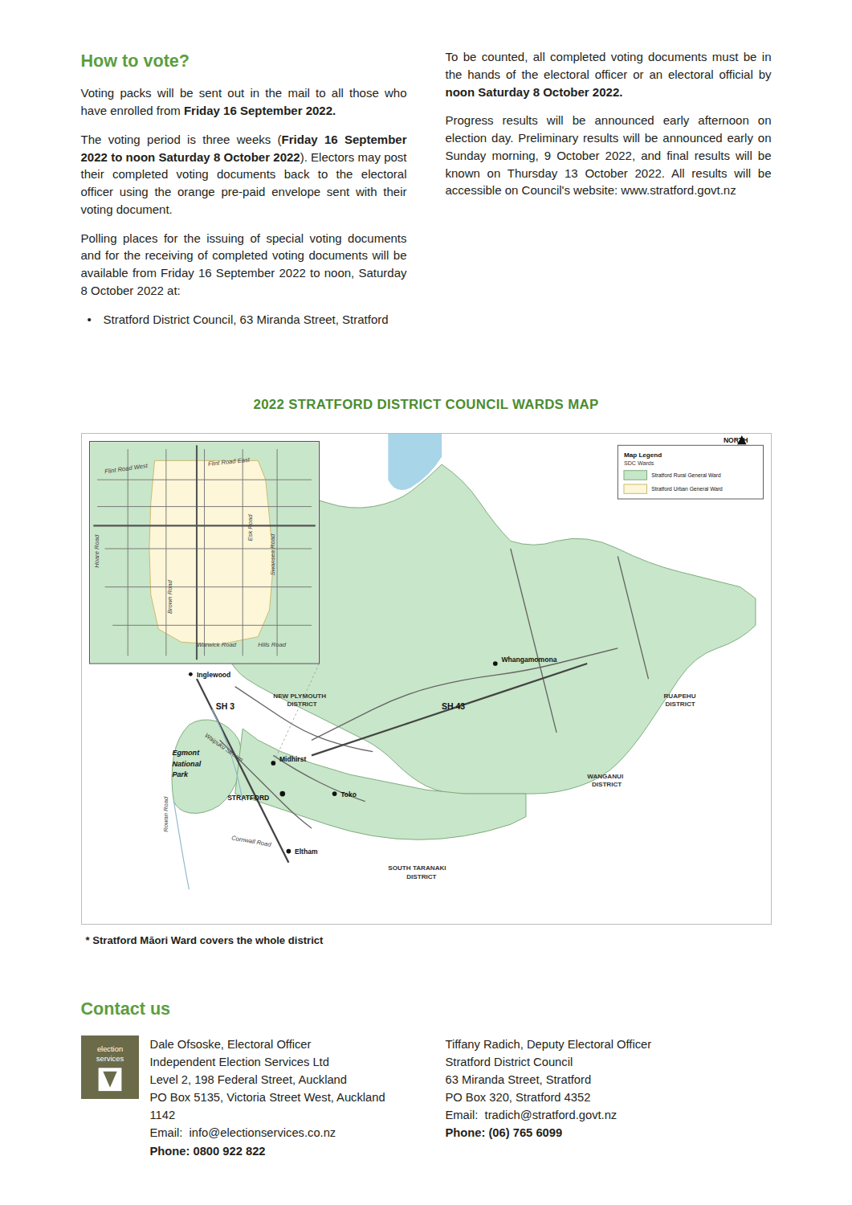How to vote?
Voting packs will be sent out in the mail to all those who have enrolled from Friday 16 September 2022.
The voting period is three weeks (Friday 16 September 2022 to noon Saturday 8 October 2022). Electors may post their completed voting documents back to the electoral officer using the orange pre-paid envelope sent with their voting document.
Polling places for the issuing of special voting documents and for the receiving of completed voting documents will be available from Friday 16 September 2022 to noon, Saturday 8 October 2022 at:
Stratford District Council, 63 Miranda Street, Stratford
To be counted, all completed voting documents must be in the hands of the electoral officer or an electoral official by noon Saturday 8 October 2022.
Progress results will be announced early afternoon on election day. Preliminary results will be announced early on Sunday morning, 9 October 2022, and final results will be known on Thursday 13 October 2022. All results will be accessible on Council's website: www.stratford.govt.nz
2022 STRATFORD DISTRICT COUNCIL WARDS MAP
Flint Road West Flint Road East Hoare Road Esk Road Swansea Road Brown Road Warwick Road Hills Road Inglewood Map Legend SDC Wards Stratford Rural General Ward Stratford Urban General Ward NORTH Midhirst STRATFORD Toko Whangamomona Eltham Egmont National Park NEW PLYMOUTH DISTRICT RUAPEHU DISTRICT WANGANUI DISTRICT SOUTH TARANAKI DISTRICT SH 3 SH 43 Waipuku Stream Cornwall Road Rowan Road
* Stratford Māori Ward covers the whole district
Contact us
election services
Dale Ofsoske, Electoral Officer
Independent Election Services Ltd
Level 2, 198 Federal Street, Auckland
PO Box 5135, Victoria Street West, Auckland 1142
Email: info@electionservices.co.nz
Phone: 0800 922 822
Tiffany Radich, Deputy Electoral Officer
Stratford District Council
63 Miranda Street, Stratford
PO Box 320, Stratford 4352
Email: tradich@stratford.govt.nz
Phone: (06) 765 6099